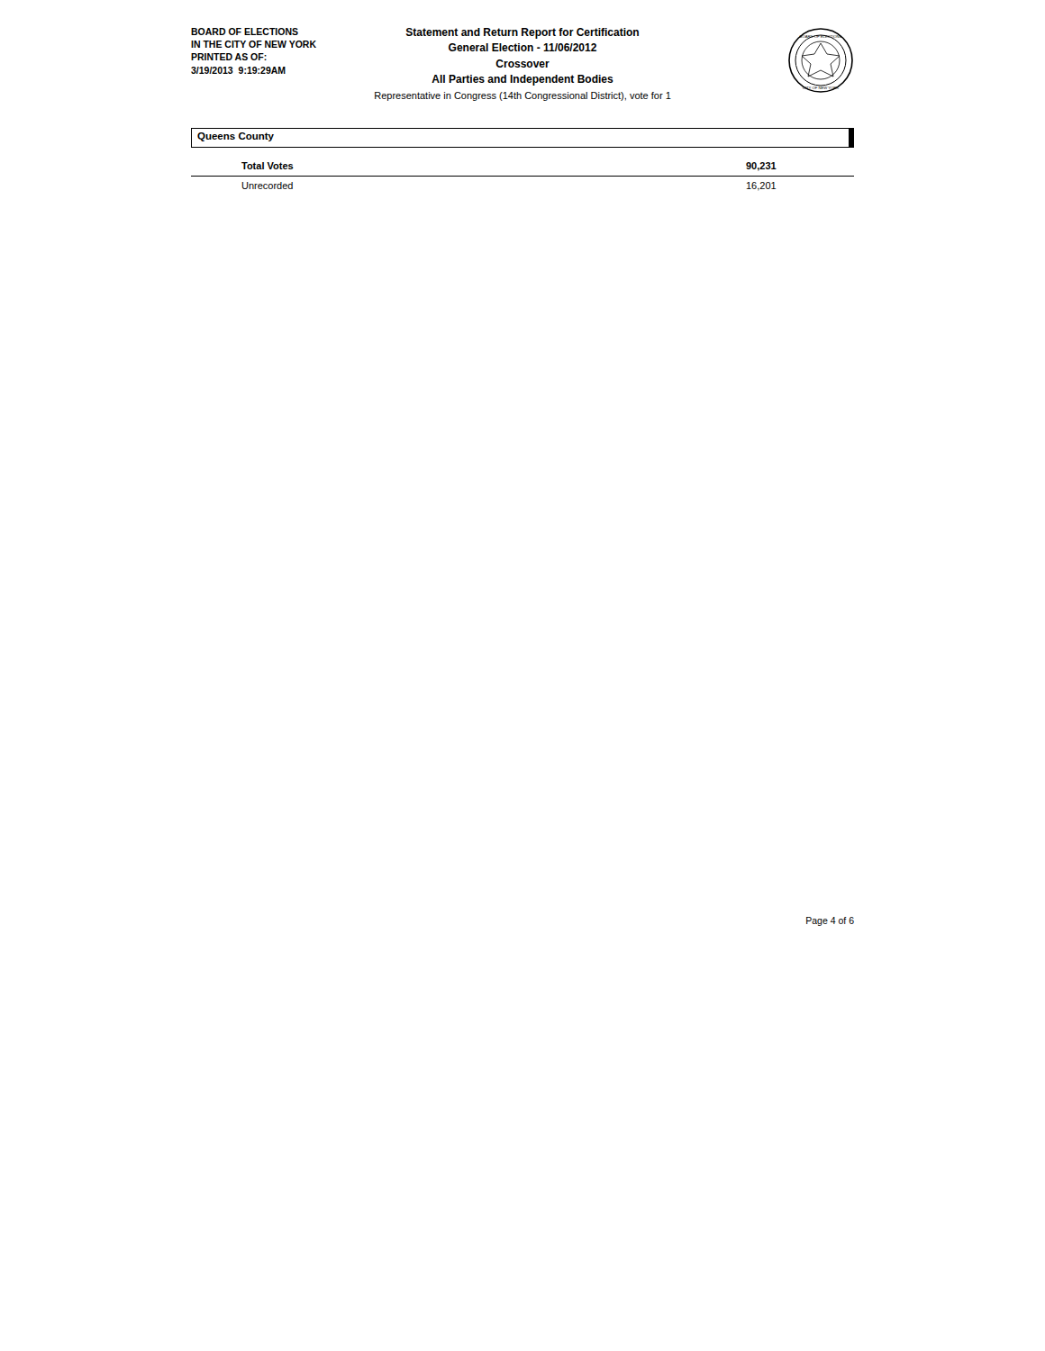BOARD OF ELECTIONS
IN THE CITY OF NEW YORK
PRINTED AS OF:
3/19/2013 9:19:29AM
Statement and Return Report for Certification
General Election - 11/06/2012
Crossover
All Parties and Independent Bodies
Representative in Congress (14th Congressional District), vote for 1
BOARD OF ELECTIONS CITY OF NEW YORK
Queens County
| Total Votes | 90,231 |
| Unrecorded | 16,201 |
Page 4 of 6